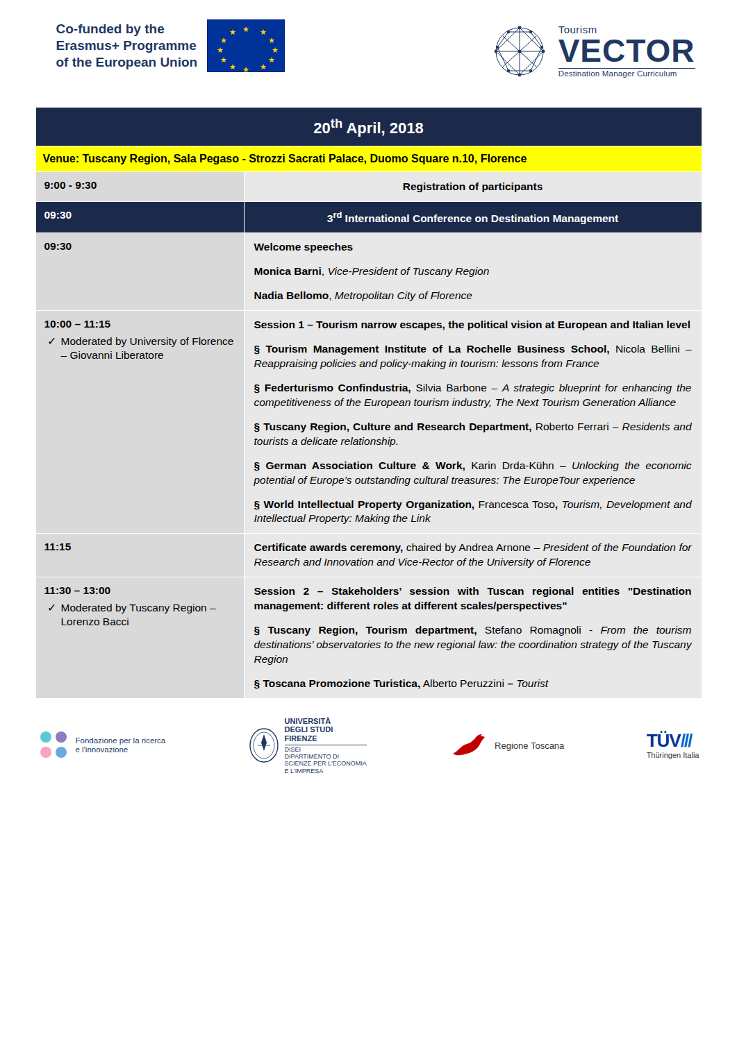Co-funded by the
Erasmus+ Programme
of the European Union
★★★ ★★★ ★★★ ★★★
Tourism
VECTOR
Destination Manager Curriculum
| 20 th April, 2018 |
| Venue: Tuscany Region, Sala Pegaso - Strozzi Sacrati Palace, Duomo Square n.10, Florence |
| 9:00 - 9:30 | Registration of participants |
| 09:30 | 3 rd International Conference on Destination Management |
| 09:30 | Welcome speeches Monica Barni , Vice-President of Tuscany Region Nadia Bellomo , Metropolitan City of Florence |
| 10:00 – 11:15 Moderated by University of Florence – Giovanni Liberatore | Session 1 – Tourism narrow escapes, the political vision at European and Italian level § Tourism Management Institute of La Rochelle Business School, Nicola Bellini – Reappraising policies and policy-making in tourism: lessons from France § Federturismo Confindustria, Silvia Barbone – A strategic blueprint for enhancing the competitiveness of the European tourism industry, The Next Tourism Generation Alliance § Tuscany Region, Culture and Research Department, Roberto Ferrari – Residents and tourists a delicate relationship. § German Association Culture & Work, Karin Drda-Kühn – Unlocking the economic potential of Europe’s outstanding cultural treasures: The EuropeTour experience § World Intellectual Property Organization, Francesca Toso , Tourism, Development and Intellectual Property: Making the Link |
| 11:15 | Certificate awards ceremony, chaired by Andrea Arnone – President of the Foundation for Research and Innovation and Vice-Rector of the University of Florence |
| 11:30 – 13:00 Moderated by Tuscany Region – Lorenzo Bacci | Session 2 – Stakeholders’ session with Tuscan regional entities "Destination management: different roles at different scales/perspectives" § Tuscany Region, Tourism department, Stefano Romagnoli - From the tourism destinations’ observatories to the new regional law: the coordination strategy of the Tuscany Region § Toscana Promozione Turistica, Alberto Peruzzini – Tourist |
Fondazione per la ricerca
e l'innovazione
UNIVERSITÀ
DEGLI STUDI
FIRENZE
DISEI
DIPARTIMENTO DI
SCIENZE PER L'ECONOMIA
E L'IMPRESA
Regione Toscana
TÜV///
Thüringen Italia